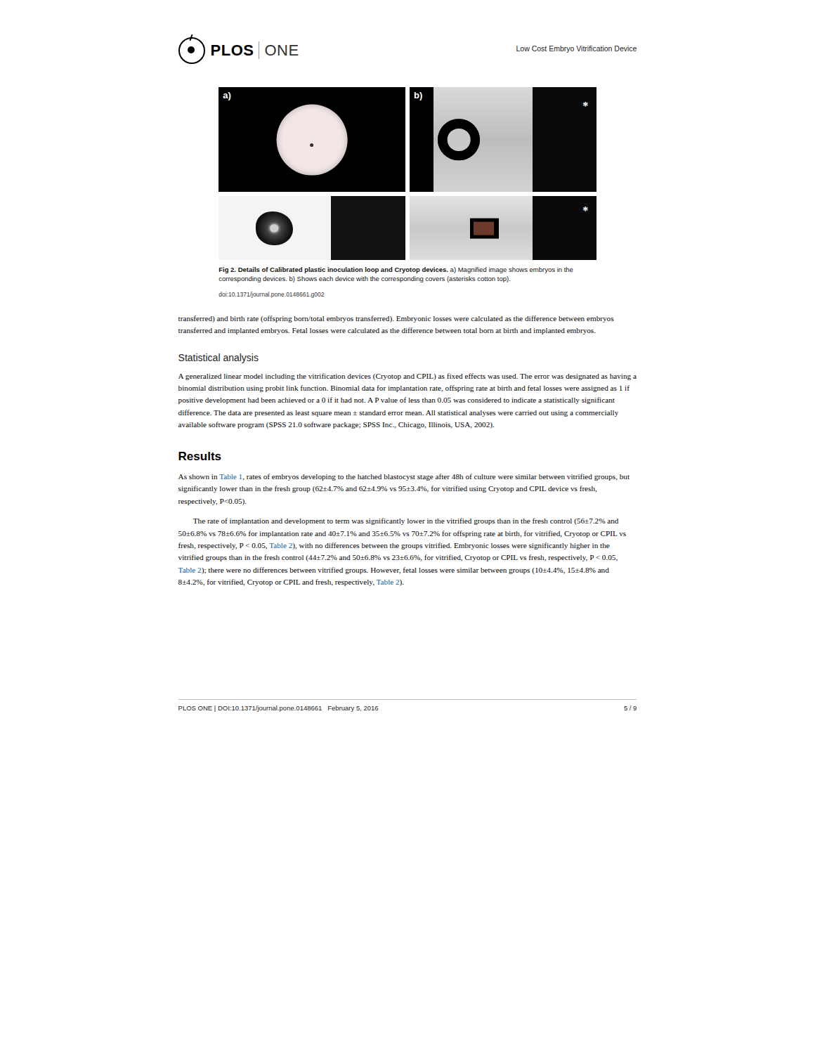PLOS ONE
Low Cost Embryo Vitrification Device
a)
b)
*
*
Fig 2. Details of Calibrated plastic inoculation loop and Cryotop devices. a) Magnified image shows embryos in the corresponding devices. b) Shows each device with the corresponding covers (asterisks cotton top).
doi:10.1371/journal.pone.0148661.g002
transferred) and birth rate (offspring born/total embryos transferred). Embryonic losses were calculated as the difference between embryos transferred and implanted embryos. Fetal losses were calculated as the difference between total born at birth and implanted embryos.
Statistical analysis
A generalized linear model including the vitrification devices (Cryotop and CPIL) as fixed effects was used. The error was designated as having a binomial distribution using probit link function. Binomial data for implantation rate, offspring rate at birth and fetal losses were assigned as 1 if positive development had been achieved or a 0 if it had not. A P value of less than 0.05 was considered to indicate a statistically significant difference. The data are presented as least square mean ± standard error mean. All statistical analyses were carried out using a commercially available software program (SPSS 21.0 software package; SPSS Inc., Chicago, Illinois, USA, 2002).
Results
As shown in Table 1, rates of embryos developing to the hatched blastocyst stage after 48h of culture were similar between vitrified groups, but significantly lower than in the fresh group (62±4.7% and 62±4.9% vs 95±3.4%, for vitrified using Cryotop and CPIL device vs fresh, respectively, P<0.05).
The rate of implantation and development to term was significantly lower in the vitrified groups than in the fresh control (56±7.2% and 50±6.8% vs 78±6.6% for implantation rate and 40±7.1% and 35±6.5% vs 70±7.2% for offspring rate at birth, for vitrified, Cryotop or CPIL vs fresh, respectively, P < 0.05, Table 2), with no differences between the groups vitrified. Embryonic losses were significantly higher in the vitrified groups than in the fresh control (44±7.2% and 50±6.8% vs 23±6.6%, for vitrified, Cryotop or CPIL vs fresh, respectively, P < 0.05, Table 2); there were no differences between vitrified groups. However, fetal losses were similar between groups (10±4.4%, 15±4.8% and 8±4.2%, for vitrified, Cryotop or CPIL and fresh, respectively, Table 2).
PLOS ONE | DOI:10.1371/journal.pone.0148661 February 5, 2016
5 / 9